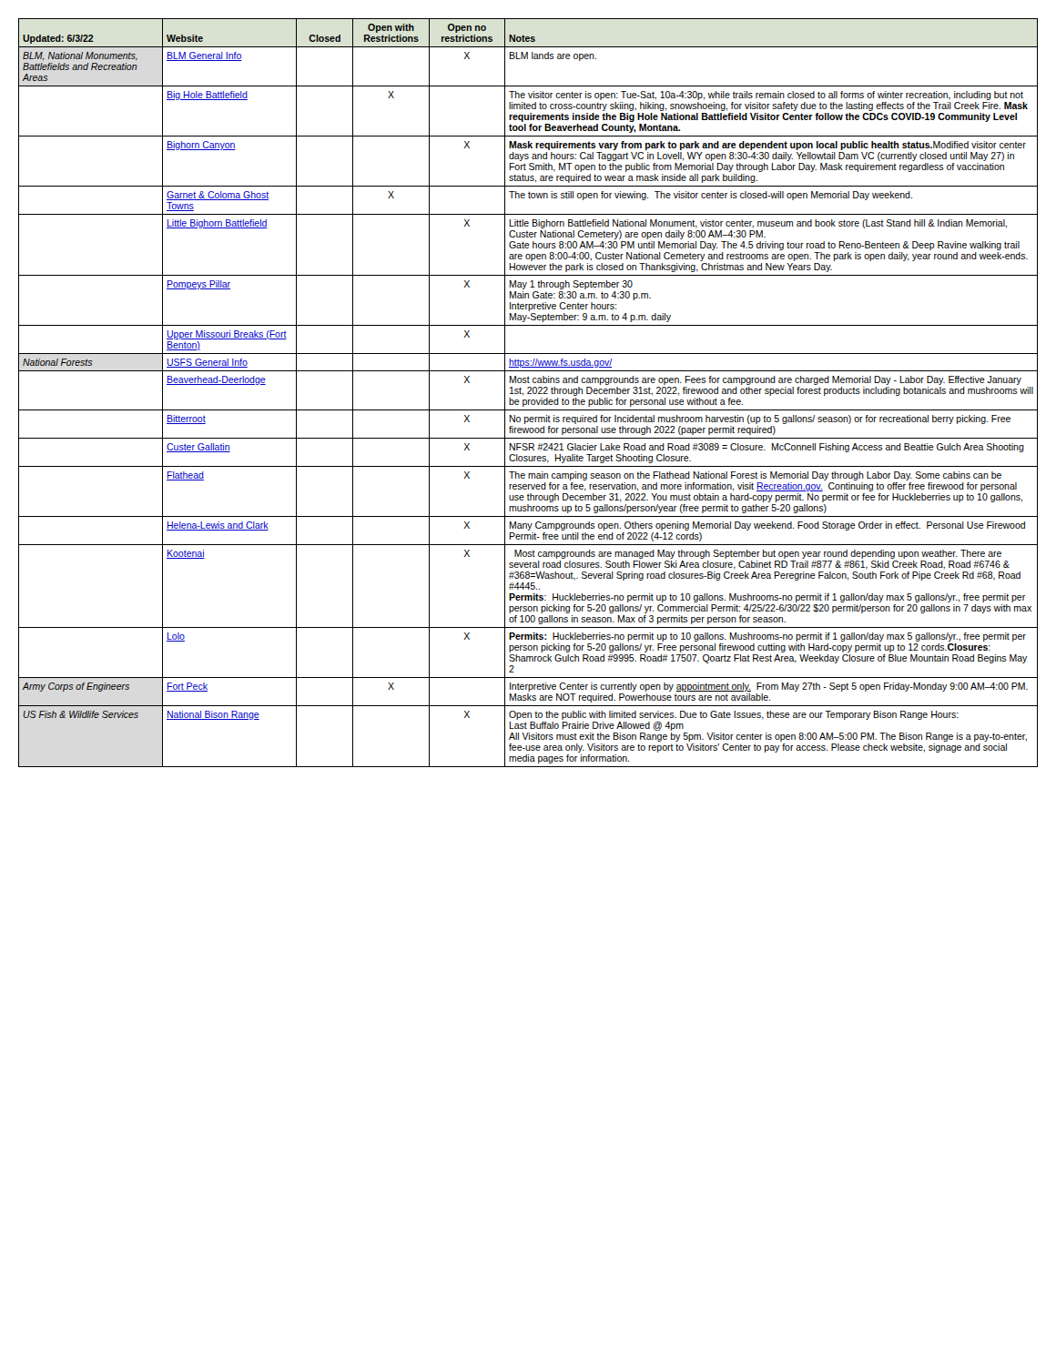| Updated: 6/3/22 | Website | Closed | Open with Restrictions | Open no restrictions | Notes |
| --- | --- | --- | --- | --- | --- |
| BLM, National Monuments, Battlefields and Recreation Areas | BLM General Info | | | X | BLM lands are open. |
| | Big Hole Battlefield | | X | | The visitor center is open: Tue-Sat, 10a-4:30p, while trails remain closed to all forms of winter recreation, including but not limited to cross-country skiing, hiking, snowshoeing, for visitor safety due to the lasting effects of the Trail Creek Fire. Mask requirements inside the Big Hole National Battlefield Visitor Center follow the CDCs COVID-19 Community Level tool for Beaverhead County, Montana. |
| | Bighorn Canyon | | | X | Mask requirements vary from park to park and are dependent upon local public health status. Modified visitor center days and hours: Cal Taggart VC in Lovell, WY open 8:30-4:30 daily. Yellowtail Dam VC (currently closed until May 27) in Fort Smith, MT open to the public from Memorial Day through Labor Day. Mask requirement regardless of vaccination status, are required to wear a mask inside all park building. |
| | Garnet & Coloma Ghost Towns | | X | | The town is still open for viewing. The visitor center is closed-will open Memorial Day weekend. |
| | Little Bighorn Battlefield | | | X | Little Bighorn Battlefield National Monument, vistor center, museum and book store (Last Stand hill & Indian Memorial, Custer National Cemetery) are open daily 8:00 AM–4:30 PM. Gate hours 8:00 AM–4:30 PM until Memorial Day. The 4.5 driving tour road to Reno-Benteen & Deep Ravine walking trail are open 8:00-4:00, Custer National Cemetery and restrooms are open. The park is open daily, year round and week-ends. However the park is closed on Thanksgiving, Christmas and New Years Day. |
| | Pompeys Pillar | | | X | May 1 through September 30 Main Gate: 8:30 a.m. to 4:30 p.m. Interpretive Center hours: May-September: 9 a.m. to 4 p.m. daily |
| | Upper Missouri Breaks (Fort Benton) | | | X | |
| National Forests | USFS General Info | | | | https://www.fs.usda.gov/ |
| | Beaverhead-Deerlodge | | | X | Most cabins and campgrounds are open. Fees for campground are charged Memorial Day - Labor Day. Effective January 1st, 2022 through December 31st, 2022, firewood and other special forest products including botanicals and mushrooms will be provided to the public for personal use without a fee. |
| | Bitterroot | | | X | No permit is required for Incidental mushroom harvestin (up to 5 gallons/ season) or for recreational berry picking. Free firewood for personal use through 2022 (paper permit required) |
| | Custer Gallatin | | | X | NFSR #2421 Glacier Lake Road and Road #3089 = Closure. McConnell Fishing Access and Beattie Gulch Area Shooting Closures, Hyalite Target Shooting Closure. |
| | Flathead | | | X | The main camping season on the Flathead National Forest is Memorial Day through Labor Day. Some cabins can be reserved for a fee, reservation, and more information, visit Recreation.gov. Continuing to offer free firewood for personal use through December 31, 2022. You must obtain a hard-copy permit. No permit or fee for Huckleberries up to 10 gallons, mushrooms up to 5 gallons/person/year (free permit to gather 5-20 gallons) |
| | Helena-Lewis and Clark | | | X | Many Campgrounds open. Others opening Memorial Day weekend. Food Storage Order in effect. Personal Use Firewood Permit- free until the end of 2022 (4-12 cords) |
| | Kootenai | | | X | Most campgrounds are managed May through September but open year round depending upon weather. There are several road closures. South Flower Ski Area closure, Cabinet RD Trail #877 & #861, Skid Creek Road, Road #6746 & #368=Washout,. Several Spring road closures-Big Creek Area Peregrine Falcon, South Fork of Pipe Creek Rd #68, Road #4445.. Permits : Huckleberries-no permit up to 10 gallons. Mushrooms-no permit if 1 gallon/day max 5 gallons/yr., free permit per person picking for 5-20 gallons/ yr. Commercial Permit: 4/25/22-6/30/22 $20 permit/person for 20 gallons in 7 days with max of 100 gallons in season. Max of 3 permits per person for season. |
| | Lolo | | | X | Permits: Huckleberries-no permit up to 10 gallons. Mushrooms-no permit if 1 gallon/day max 5 gallons/yr., free permit per person picking for 5-20 gallons/ yr. Free personal firewood cutting with Hard-copy permit up to 12 cords. Closures : Shamrock Gulch Road #9995. Road# 17507. Qoartz Flat Rest Area, Weekday Closure of Blue Mountain Road Begins May 2 |
| Army Corps of Engineers | Fort Peck | | X | | Interpretive Center is currently open by appointment only. From May 27th - Sept 5 open Friday-Monday 9:00 AM–4:00 PM. Masks are NOT required. Powerhouse tours are not available. |
| US Fish & Wildlife Services | National Bison Range | | | X | Open to the public with limited services. Due to Gate Issues, these are our Temporary Bison Range Hours: Last Buffalo Prairie Drive Allowed @ 4pm All Visitors must exit the Bison Range by 5pm. Visitor center is open 8:00 AM–5:00 PM. The Bison Range is a pay-to-enter, fee-use area only. Visitors are to report to Visitors' Center to pay for access. Please check website, signage and social media pages for information. |